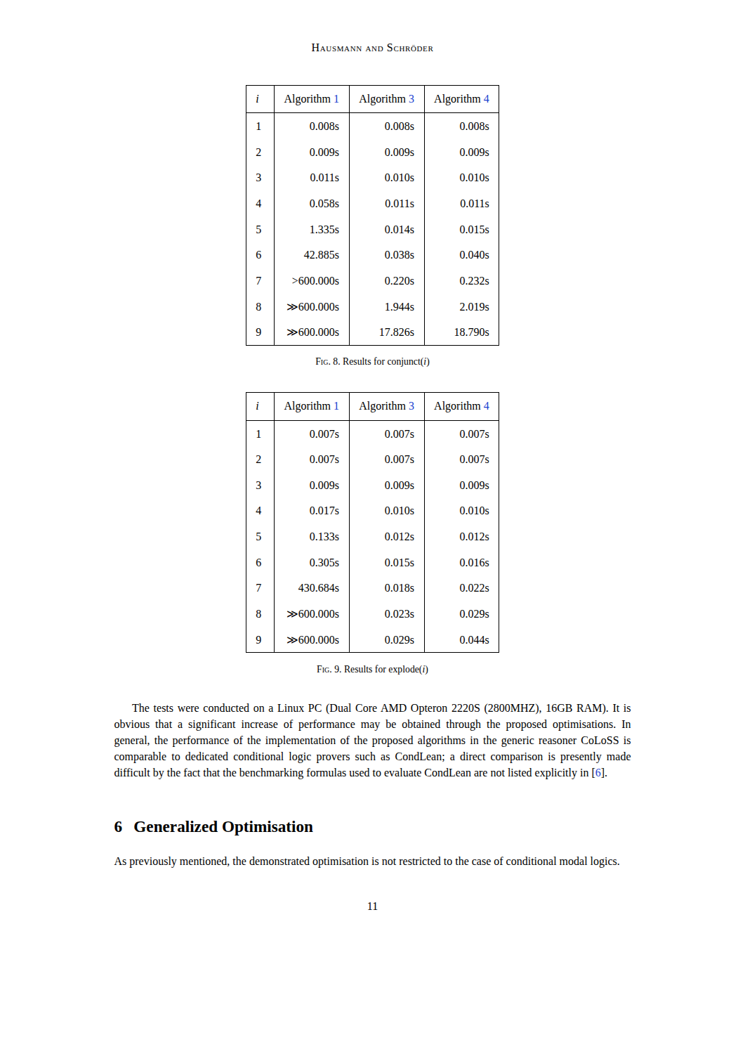Hausmann and Schröder
| i | Algorithm 1 | Algorithm 3 | Algorithm 4 |
| --- | --- | --- | --- |
| 1 | 0.008s | 0.008s | 0.008s |
| 2 | 0.009s | 0.009s | 0.009s |
| 3 | 0.011s | 0.010s | 0.010s |
| 4 | 0.058s | 0.011s | 0.011s |
| 5 | 1.335s | 0.014s | 0.015s |
| 6 | 42.885s | 0.038s | 0.040s |
| 7 | >600.000s | 0.220s | 0.232s |
| 8 | ≫ 600.000s | 1.944s | 2.019s |
| 9 | ≫ 600.000s | 17.826s | 18.790s |
Fig. 8. Results for conjunct(i)
| i | Algorithm 1 | Algorithm 3 | Algorithm 4 |
| --- | --- | --- | --- |
| 1 | 0.007s | 0.007s | 0.007s |
| 2 | 0.007s | 0.007s | 0.007s |
| 3 | 0.009s | 0.009s | 0.009s |
| 4 | 0.017s | 0.010s | 0.010s |
| 5 | 0.133s | 0.012s | 0.012s |
| 6 | 0.305s | 0.015s | 0.016s |
| 7 | 430.684s | 0.018s | 0.022s |
| 8 | ≫ 600.000s | 0.023s | 0.029s |
| 9 | ≫ 600.000s | 0.029s | 0.044s |
Fig. 9. Results for explode(i)
The tests were conducted on a Linux PC (Dual Core AMD Opteron 2220S (2800MHZ), 16GB RAM). It is obvious that a significant increase of performance may be obtained through the proposed optimisations. In general, the performance of the implementation of the proposed algorithms in the generic reasoner CoLoSS is comparable to dedicated conditional logic provers such as CondLean; a direct comparison is presently made difficult by the fact that the benchmarking formulas used to evaluate CondLean are not listed explicitly in [6].
6 Generalized Optimisation
As previously mentioned, the demonstrated optimisation is not restricted to the case of conditional modal logics.
11